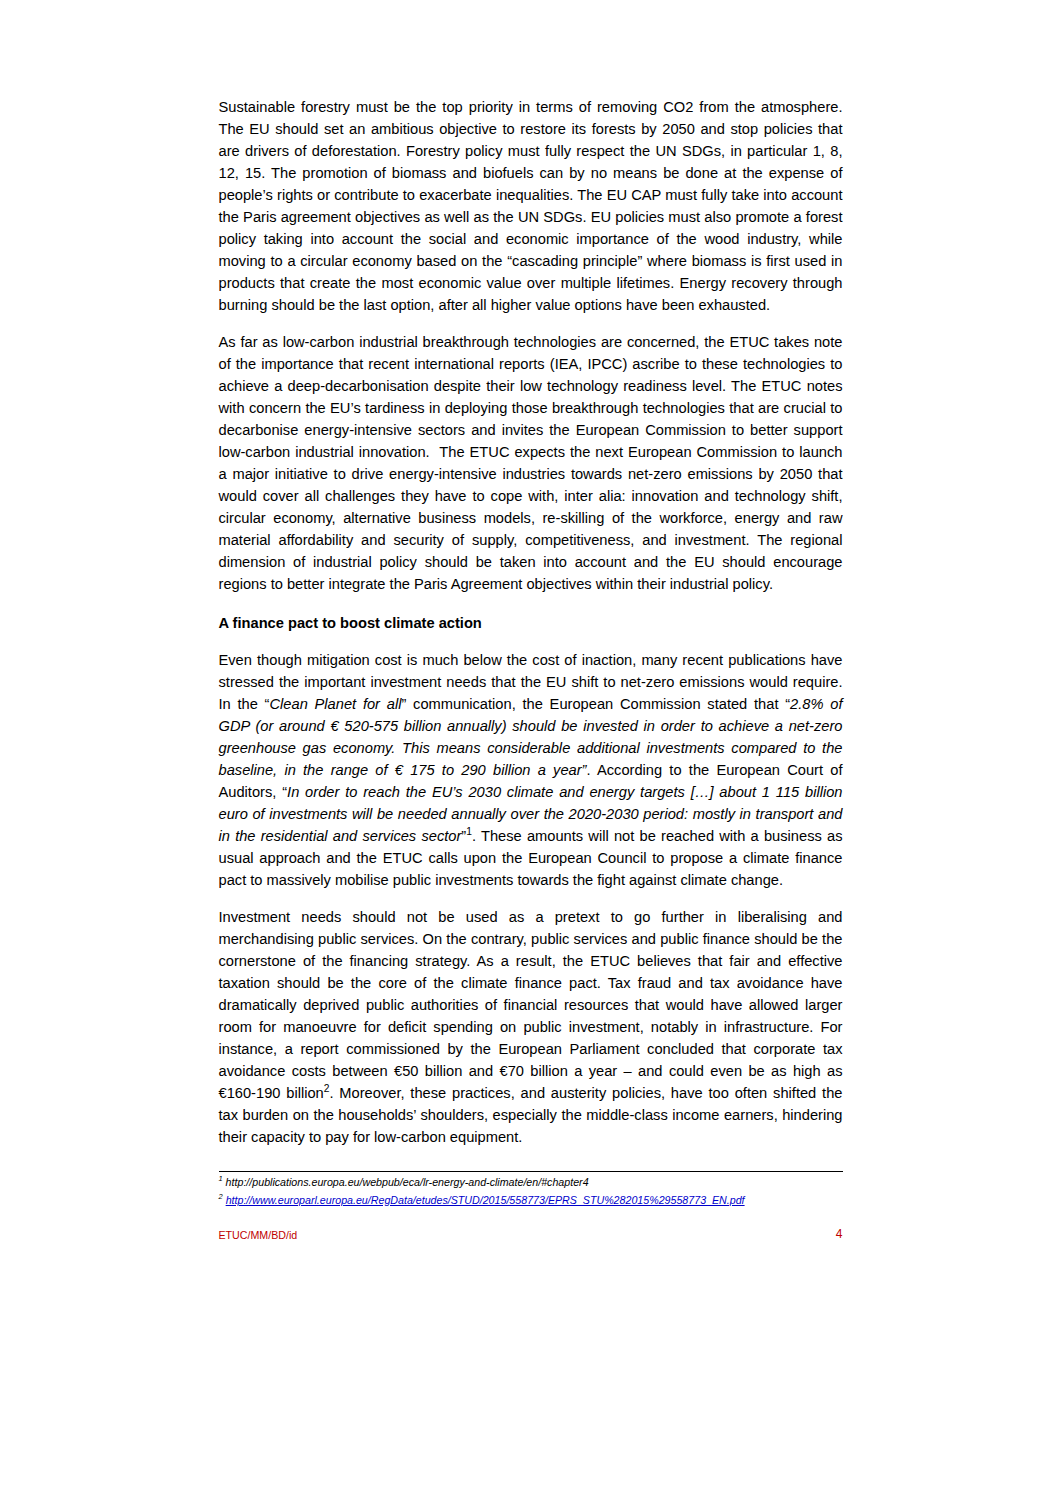Sustainable forestry must be the top priority in terms of removing CO2 from the atmosphere. The EU should set an ambitious objective to restore its forests by 2050 and stop policies that are drivers of deforestation. Forestry policy must fully respect the UN SDGs, in particular 1, 8, 12, 15. The promotion of biomass and biofuels can by no means be done at the expense of people’s rights or contribute to exacerbate inequalities. The EU CAP must fully take into account the Paris agreement objectives as well as the UN SDGs. EU policies must also promote a forest policy taking into account the social and economic importance of the wood industry, while moving to a circular economy based on the “cascading principle” where biomass is first used in products that create the most economic value over multiple lifetimes. Energy recovery through burning should be the last option, after all higher value options have been exhausted.
As far as low-carbon industrial breakthrough technologies are concerned, the ETUC takes note of the importance that recent international reports (IEA, IPCC) ascribe to these technologies to achieve a deep-decarbonisation despite their low technology readiness level. The ETUC notes with concern the EU’s tardiness in deploying those breakthrough technologies that are crucial to decarbonise energy-intensive sectors and invites the European Commission to better support low-carbon industrial innovation. The ETUC expects the next European Commission to launch a major initiative to drive energy-intensive industries towards net-zero emissions by 2050 that would cover all challenges they have to cope with, inter alia: innovation and technology shift, circular economy, alternative business models, re-skilling of the workforce, energy and raw material affordability and security of supply, competitiveness, and investment. The regional dimension of industrial policy should be taken into account and the EU should encourage regions to better integrate the Paris Agreement objectives within their industrial policy.
A finance pact to boost climate action
Even though mitigation cost is much below the cost of inaction, many recent publications have stressed the important investment needs that the EU shift to net-zero emissions would require. In the “Clean Planet for all” communication, the European Commission stated that “2.8% of GDP (or around € 520-575 billion annually) should be invested in order to achieve a net-zero greenhouse gas economy. This means considerable additional investments compared to the baseline, in the range of € 175 to 290 billion a year”. According to the European Court of Auditors, “In order to reach the EU’s 2030 climate and energy targets […] about 1 115 billion euro of investments will be needed annually over the 2020-2030 period: mostly in transport and in the residential and services sector”1. These amounts will not be reached with a business as usual approach and the ETUC calls upon the European Council to propose a climate finance pact to massively mobilise public investments towards the fight against climate change.
Investment needs should not be used as a pretext to go further in liberalising and merchandising public services. On the contrary, public services and public finance should be the cornerstone of the financing strategy. As a result, the ETUC believes that fair and effective taxation should be the core of the climate finance pact. Tax fraud and tax avoidance have dramatically deprived public authorities of financial resources that would have allowed larger room for manoeuvre for deficit spending on public investment, notably in infrastructure. For instance, a report commissioned by the European Parliament concluded that corporate tax avoidance costs between €50 billion and €70 billion a year – and could even be as high as €160-190 billion2. Moreover, these practices, and austerity policies, have too often shifted the tax burden on the households’ shoulders, especially the middle-class income earners, hindering their capacity to pay for low-carbon equipment.
1 http://publications.europa.eu/webpub/eca/lr-energy-and-climate/en/#chapter4
2 http://www.europarl.europa.eu/RegData/etudes/STUD/2015/558773/EPRS_STU%282015%29558773_EN.pdf
ETUC/MM/BD/id
4